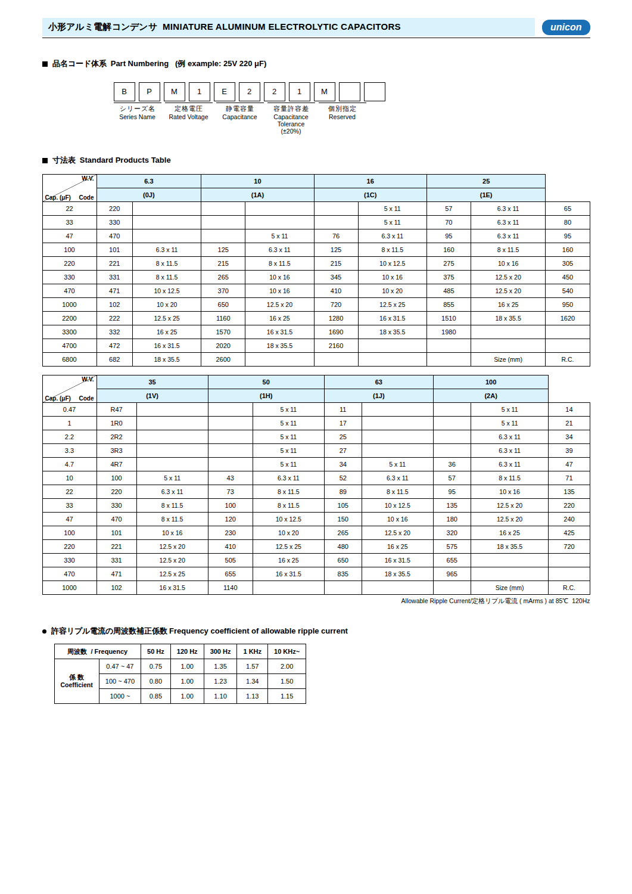小形アルミ電解コンデンサ MINIATURE ALUMINUM ELECTROLYTIC CAPACITORS
unicon
品名コード体系 Part Numbering (例 example: 25V 220 μF)
B
P
M
1
E
2
2
1
M
シリーズ名 Series Name
定格電圧 Rated Voltage
静電容量 Capacitance
容量許容差 Capacitance Tolerance (±20%)
個別指定 Reserved
寸法表 Standard Products Table
| W.V. Cap. (μF) Code | 6.3 | 10 | 16 | 25 |
| --- | --- | --- | --- | --- |
| (0J) | (1A) | (1C) | (1E) |
| 22 | 220 | | | | | 5 x 11 | 57 | 6.3 x 11 | 65 |
| 33 | 330 | | | | | 5 x 11 | 70 | 6.3 x 11 | 80 |
| 47 | 470 | | | 5 x 11 | 76 | 6.3 x 11 | 95 | 6.3 x 11 | 95 |
| 100 | 101 | 6.3 x 11 | 125 | 6.3 x 11 | 125 | 8 x 11.5 | 160 | 8 x 11.5 | 160 |
| 220 | 221 | 8 x 11.5 | 215 | 8 x 11.5 | 215 | 10 x 12.5 | 275 | 10 x 16 | 305 |
| 330 | 331 | 8 x 11.5 | 265 | 10 x 16 | 345 | 10 x 16 | 375 | 12.5 x 20 | 450 |
| 470 | 471 | 10 x 12.5 | 370 | 10 x 16 | 410 | 10 x 20 | 485 | 12.5 x 20 | 540 |
| 1000 | 102 | 10 x 20 | 650 | 12.5 x 20 | 720 | 12.5 x 25 | 855 | 16 x 25 | 950 |
| 2200 | 222 | 12.5 x 25 | 1160 | 16 x 25 | 1280 | 16 x 31.5 | 1510 | 18 x 35.5 | 1620 |
| 3300 | 332 | 16 x 25 | 1570 | 16 x 31.5 | 1690 | 18 x 35.5 | 1980 | | |
| 4700 | 472 | 16 x 31.5 | 2020 | 18 x 35.5 | 2160 | | | | |
| 6800 | 682 | 18 x 35.5 | 2600 | | | | | Size (mm) | R.C. |
| W.V. Cap. (μF) Code | 35 | 50 | 63 | 100 |
| --- | --- | --- | --- | --- |
| (1V) | (1H) | (1J) | (2A) |
| 0.47 | R47 | | | 5 x 11 | 11 | | | 5 x 11 | 14 |
| 1 | 1R0 | | | 5 x 11 | 17 | | | 5 x 11 | 21 |
| 2.2 | 2R2 | | | 5 x 11 | 25 | | | 6.3 x 11 | 34 |
| 3.3 | 3R3 | | | 5 x 11 | 27 | | | 6.3 x 11 | 39 |
| 4.7 | 4R7 | | | 5 x 11 | 34 | 5 x 11 | 36 | 6.3 x 11 | 47 |
| 10 | 100 | 5 x 11 | 43 | 6.3 x 11 | 52 | 6.3 x 11 | 57 | 8 x 11.5 | 71 |
| 22 | 220 | 6.3 x 11 | 73 | 8 x 11.5 | 89 | 8 x 11.5 | 95 | 10 x 16 | 135 |
| 33 | 330 | 8 x 11.5 | 100 | 8 x 11.5 | 105 | 10 x 12.5 | 135 | 12.5 x 20 | 220 |
| 47 | 470 | 8 x 11.5 | 120 | 10 x 12.5 | 150 | 10 x 16 | 180 | 12.5 x 20 | 240 |
| 100 | 101 | 10 x 16 | 230 | 10 x 20 | 265 | 12.5 x 20 | 320 | 16 x 25 | 425 |
| 220 | 221 | 12.5 x 20 | 410 | 12.5 x 25 | 480 | 16 x 25 | 575 | 18 x 35.5 | 720 |
| 330 | 331 | 12.5 x 20 | 505 | 16 x 25 | 650 | 16 x 31.5 | 655 | | |
| 470 | 471 | 12.5 x 25 | 655 | 16 x 31.5 | 835 | 18 x 35.5 | 965 | | |
| 1000 | 102 | 16 x 31.5 | 1140 | | | | | Size (mm) | R.C. |
Allowable Ripple Current/定格リプル電流 ( mArms ) at 85℃ 120Hz
許容リプル電流の周波数補正係数 Frequency coefficient of allowable ripple current
| 周波数 / Frequency | 50 Hz | 120 Hz | 300 Hz | 1 KHz | 10 KHz~ |
| --- | --- | --- | --- | --- | --- |
| 係 数 Coefficient | 0.47 ~ 47 | 0.75 | 1.00 | 1.35 | 1.57 | 2.00 |
| 100 ~ 470 | 0.80 | 1.00 | 1.23 | 1.34 | 1.50 |
| 1000 ~ | 0.85 | 1.00 | 1.10 | 1.13 | 1.15 |